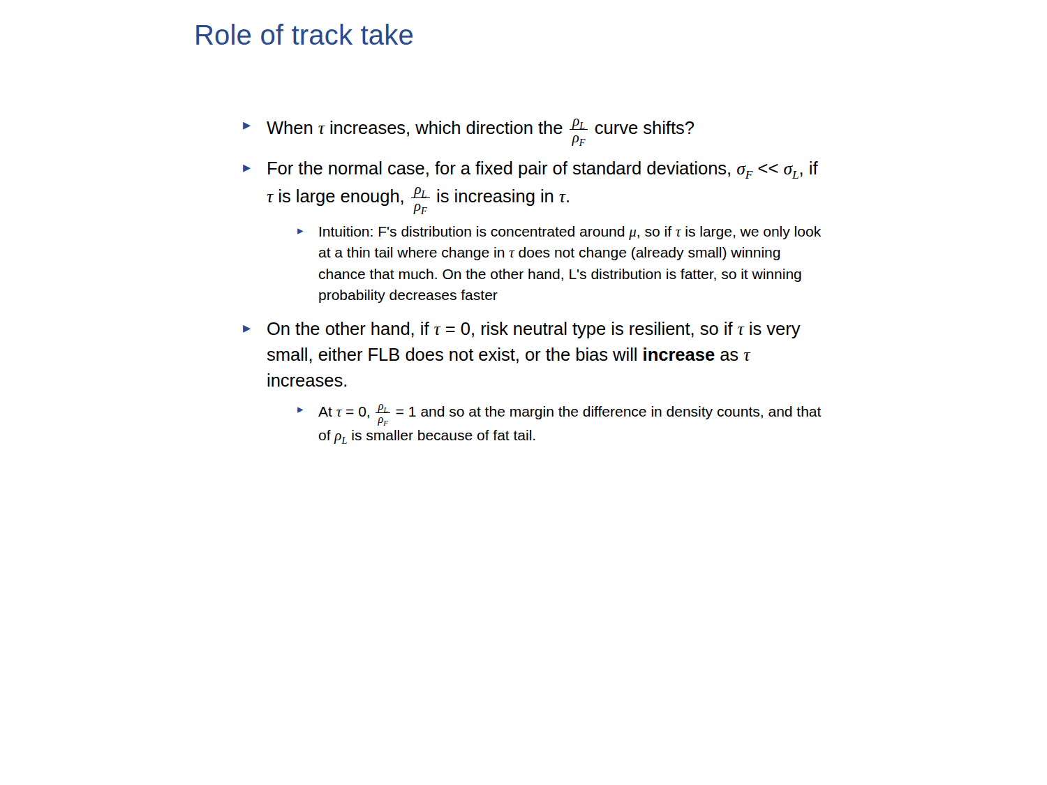Role of track take
When τ increases, which direction the ρL ρF curve shifts?
For the normal case, for a fixed pair of standard deviations, σF << σL, if τ is large enough, ρL ρF is increasing in τ.
Intuition: F's distribution is concentrated around μ, so if τ is large, we only look at a thin tail where change in τ does not change (already small) winning chance that much. On the other hand, L's distribution is fatter, so it winning probability decreases faster
On the other hand, if τ = 0, risk neutral type is resilient, so if τ is very small, either FLB does not exist, or the bias will increase as τ increases.
At τ = 0, ρL ρF = 1 and so at the margin the difference in density counts, and that of ρL is smaller because of fat tail.